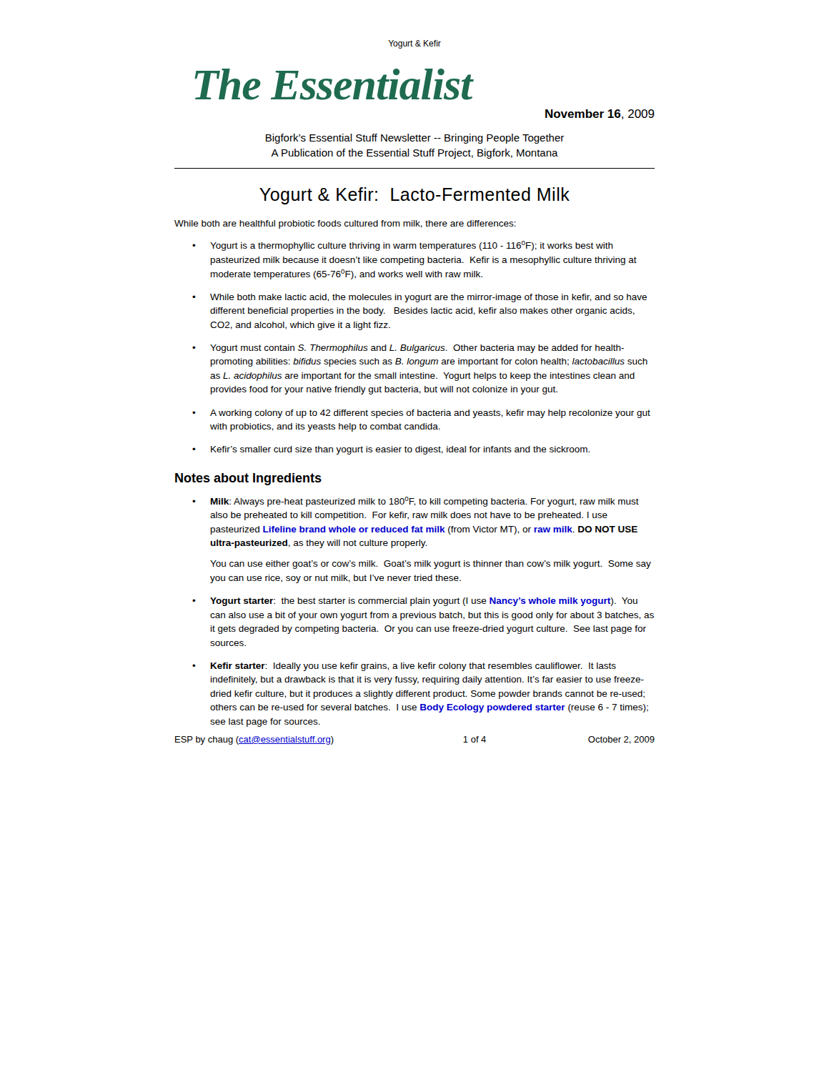Yogurt & Kefir
The Essentialist
November 16, 2009
Bigfork’s Essential Stuff Newsletter -- Bringing People Together
A Publication of the Essential Stuff Project, Bigfork, Montana
Yogurt & Kefir: Lacto-Fermented Milk
While both are healthful probiotic foods cultured from milk, there are differences:
Yogurt is a thermophyllic culture thriving in warm temperatures (110 - 1160F); it works best with pasteurized milk because it doesn’t like competing bacteria. Kefir is a mesophyllic culture thriving at moderate temperatures (65-760F), and works well with raw milk.
While both make lactic acid, the molecules in yogurt are the mirror-image of those in kefir, and so have different beneficial properties in the body. Besides lactic acid, kefir also makes other organic acids, CO2, and alcohol, which give it a light fizz.
Yogurt must contain S. Thermophilus and L. Bulgaricus. Other bacteria may be added for health-promoting abilities: bifidus species such as B. longum are important for colon health; lactobacillus such as L. acidophilus are important for the small intestine. Yogurt helps to keep the intestines clean and provides food for your native friendly gut bacteria, but will not colonize in your gut.
A working colony of up to 42 different species of bacteria and yeasts, kefir may help recolonize your gut with probiotics, and its yeasts help to combat candida.
Kefir’s smaller curd size than yogurt is easier to digest, ideal for infants and the sickroom.
Notes about Ingredients
Milk: Always pre-heat pasteurized milk to 1800F, to kill competing bacteria. For yogurt, raw milk must also be preheated to kill competition. For kefir, raw milk does not have to be preheated. I use pasteurized Lifeline brand whole or reduced fat milk (from Victor MT), or raw milk. DO NOT USE ultra-pasteurized, as they will not culture properly.
You can use either goat’s or cow’s milk. Goat’s milk yogurt is thinner than cow’s milk yogurt. Some say you can use rice, soy or nut milk, but I’ve never tried these.
Yogurt starter: the best starter is commercial plain yogurt (I use Nancy’s whole milk yogurt). You can also use a bit of your own yogurt from a previous batch, but this is good only for about 3 batches, as it gets degraded by competing bacteria. Or you can use freeze-dried yogurt culture. See last page for sources.
Kefir starter: Ideally you use kefir grains, a live kefir colony that resembles cauliflower. It lasts indefinitely, but a drawback is that it is very fussy, requiring daily attention. It’s far easier to use freeze-dried kefir culture, but it produces a slightly different product. Some powder brands cannot be re-used; others can be re-used for several batches. I use Body Ecology powdered starter (reuse 6 - 7 times); see last page for sources.
ESP by chaug (cat@essentialstuff.org)
1 of 4
October 2, 2009